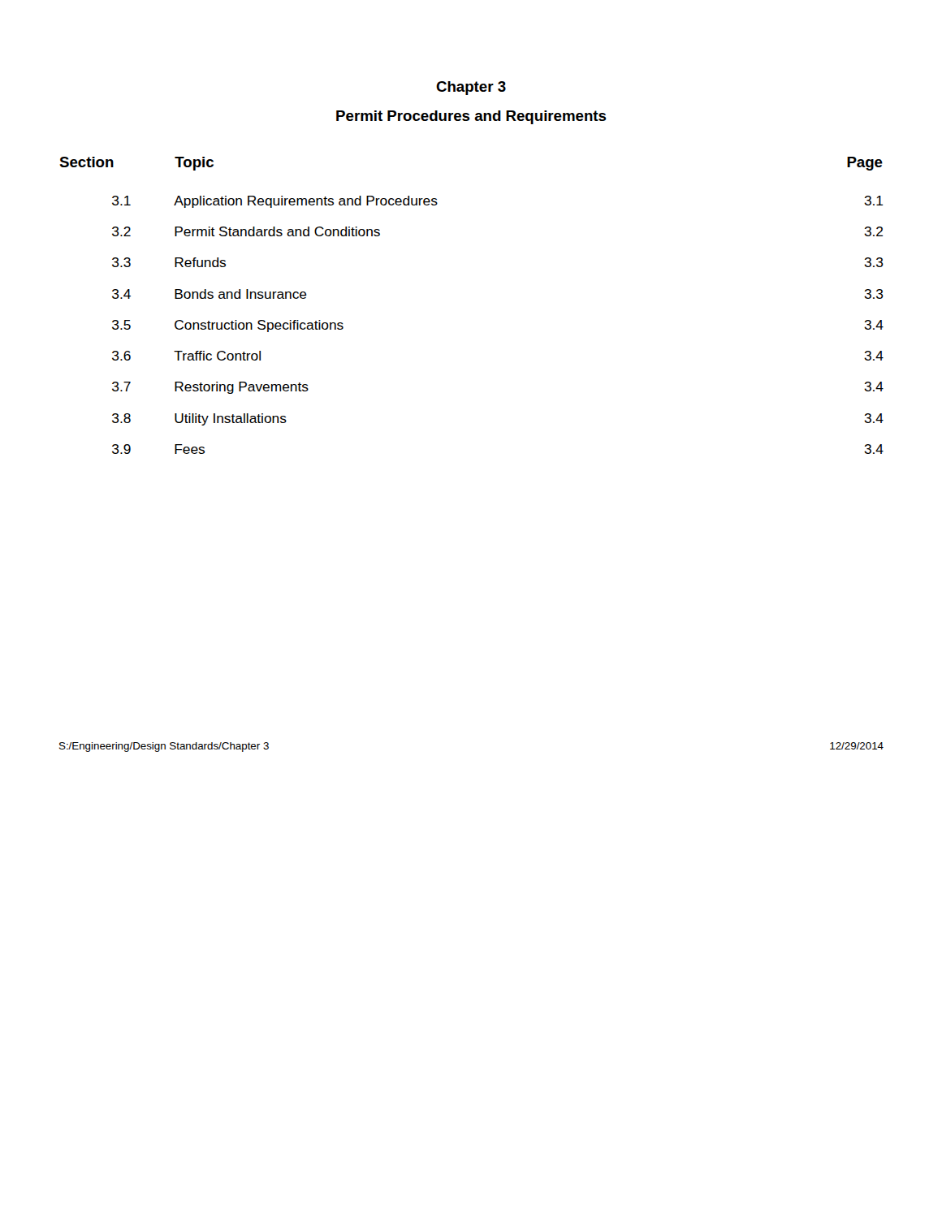Chapter 3
Permit Procedures and Requirements
| Section | Topic | Page |
| --- | --- | --- |
| 3.1 | Application Requirements and Procedures | 3.1 |
| 3.2 | Permit Standards and Conditions | 3.2 |
| 3.3 | Refunds | 3.3 |
| 3.4 | Bonds and Insurance | 3.3 |
| 3.5 | Construction Specifications | 3.4 |
| 3.6 | Traffic Control | 3.4 |
| 3.7 | Restoring Pavements | 3.4 |
| 3.8 | Utility Installations | 3.4 |
| 3.9 | Fees | 3.4 |
S:/Engineering/Design Standards/Chapter 3 12/29/2014